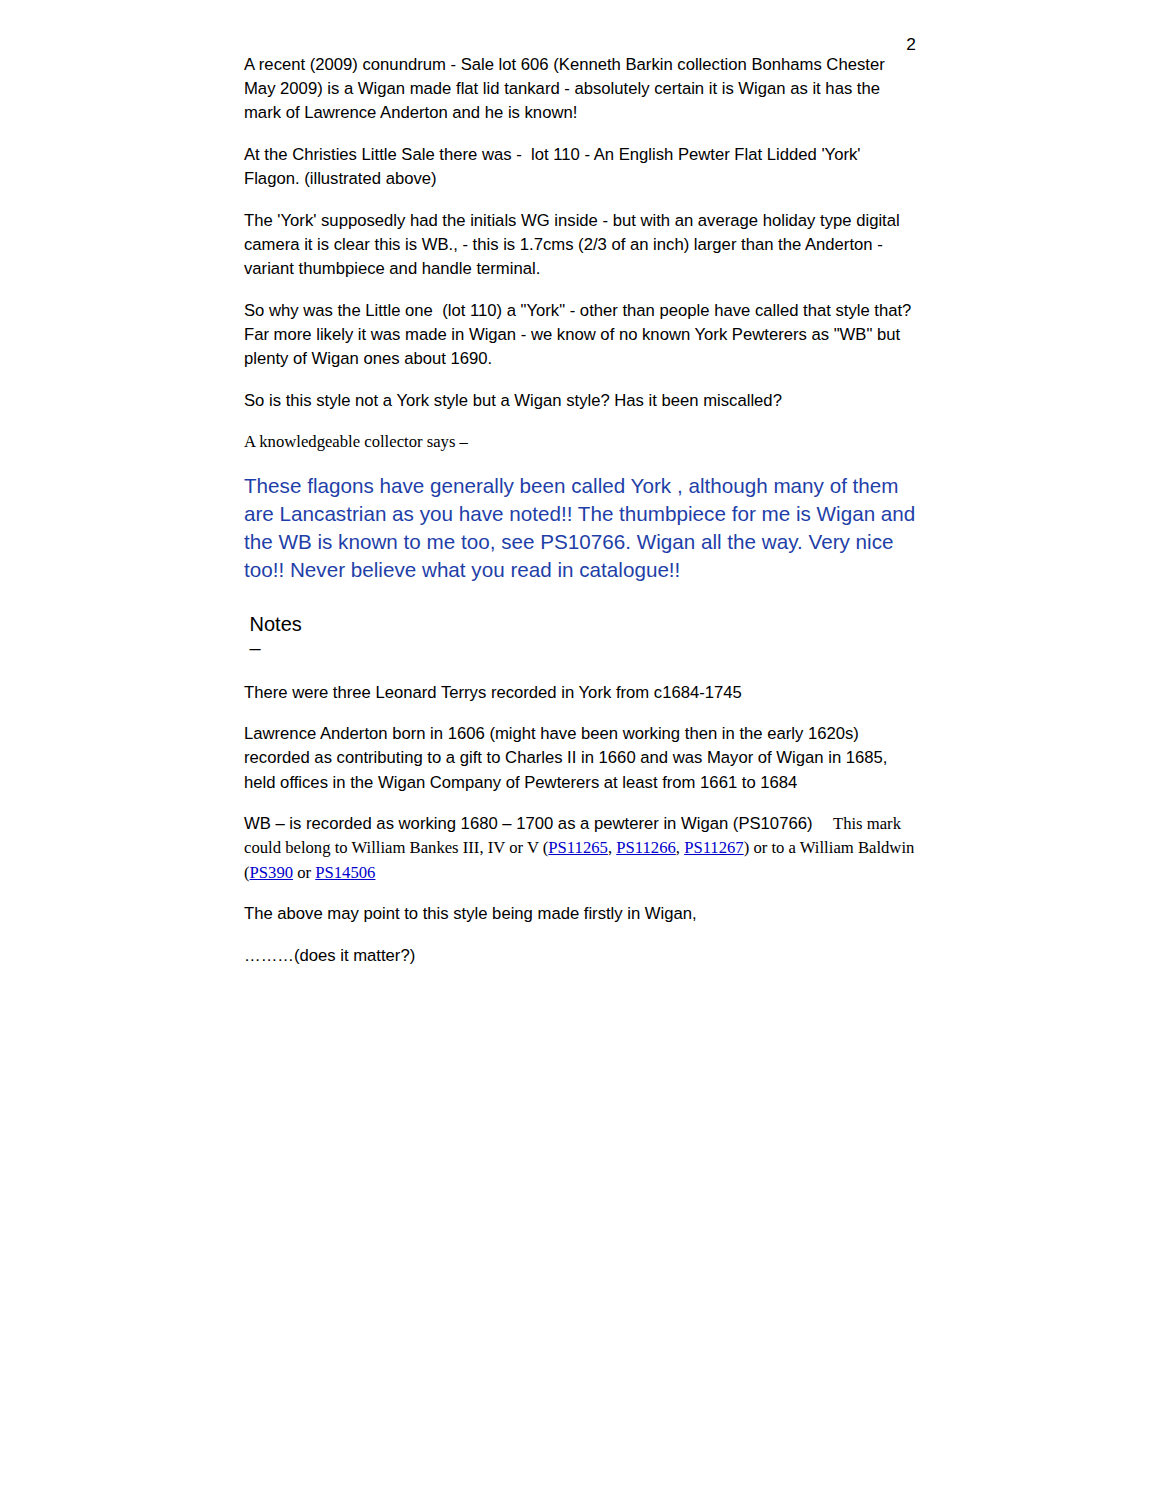2
A recent (2009) conundrum - Sale lot 606 (Kenneth Barkin collection Bonhams Chester May 2009) is a Wigan made flat lid tankard - absolutely certain it is Wigan as it has the mark of Lawrence Anderton and he is known!
At the Christies Little Sale there was - lot 110 - An English Pewter Flat Lidded 'York' Flagon. (illustrated above)
The 'York' supposedly had the initials WG inside - but with an average holiday type digital camera it is clear this is WB., - this is 1.7cms (2/3 of an inch) larger than the Anderton - variant thumbpiece and handle terminal.
So why was the Little one (lot 110) a "York" - other than people have called that style that? Far more likely it was made in Wigan - we know of no known York Pewterers as "WB" but plenty of Wigan ones about 1690.
So is this style not a York style but a Wigan style? Has it been miscalled?
A knowledgeable collector says –
These flagons have generally been called York , although many of them are Lancastrian as you have noted!! The thumbpiece for me is Wigan and the WB is known to me too, see PS10766. Wigan all the way. Very nice too!! Never believe what you read in catalogue!!
Notes
–
There were three Leonard Terrys recorded in York from c1684-1745
Lawrence Anderton born in 1606 (might have been working then in the early 1620s) recorded as contributing to a gift to Charles II in 1660 and was Mayor of Wigan in 1685, held offices in the Wigan Company of Pewterers at least from 1661 to 1684
WB – is recorded as working 1680 – 1700 as a pewterer in Wigan (PS10766) This mark could belong to William Bankes III, IV or V (PS11265, PS11266, PS11267) or to a William Baldwin (PS390 or PS14506
The above may point to this style being made firstly in Wigan,
………(does it matter?)